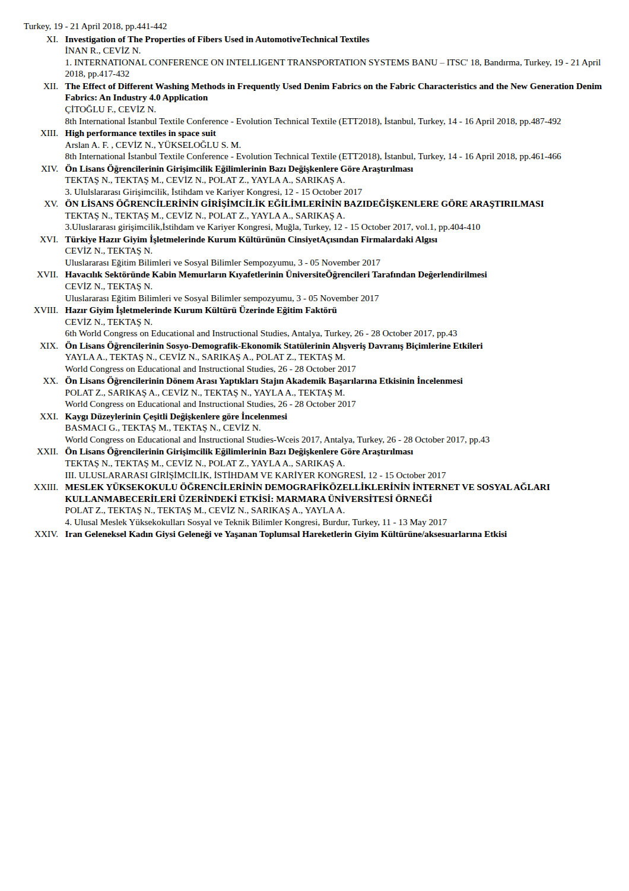Turkey, 19 - 21 April 2018, pp.441-442
XI.
Investigation of The Properties of Fibers Used in AutomotiveTechnical Textiles
İNAN R., CEVİZ N.
1. INTERNATIONAL CONFERENCE ON INTELLIGENT TRANSPORTATION SYSTEMS BANU – ITSC' 18, Bandırma, Turkey, 19 - 21 April 2018, pp.417-432
XII.
The Effect of Different Washing Methods in Frequently Used Denim Fabrics on the Fabric Characteristics and the New Generation Denim Fabrics: An Industry 4.0 Application
ÇİTOĞLU F., CEVİZ N.
8th International İstanbul Textile Conference - Evolution Technical Textile (ETT2018), İstanbul, Turkey, 14 - 16 April 2018, pp.487-492
XIII.
High performance textiles in space suit
Arslan A. F. , CEVİZ N., YÜKSELOĞLU S. M.
8th International İstanbul Textile Conference - Evolution Technical Textile (ETT2018), İstanbul, Turkey, 14 - 16 April 2018, pp.461-466
XIV.
Ön Lisans Öğrencilerinin Girişimcilik Eğilimlerinin Bazı Değişkenlere Göre Araştırılması
TEKTAŞ N., TEKTAŞ M., CEVİZ N., POLAT Z., YAYLA A., SARIKAŞ A.
3. Ululslararası Girişimcilik, İstihdam ve Kariyer Kongresi, 12 - 15 October 2017
XV.
ÖN LİSANS ÖĞRENCİLERİNİN GİRİŞİMCİLİK EĞİLİMLERİNİN BAZIDEĞİŞKENLERE GÖRE ARAŞTIRILMASI
TEKTAŞ N., TEKTAŞ M., CEVİZ N., POLAT Z., YAYLA A., SARIKAŞ A.
3.Uluslararası girişimcilik,İstihdam ve Kariyer Kongresi, Muğla, Turkey, 12 - 15 October 2017, vol.1, pp.404-410
XVI.
Türkiye Hazır Giyim İşletmelerinde Kurum Kültürünün CinsiyetAçısından Firmalardaki Algısı
CEVİZ N., TEKTAŞ N.
Uluslararası Eğitim Bilimleri ve Sosyal Bilimler Sempozyumu, 3 - 05 November 2017
XVII.
Havacılık Sektöründe Kabin Memurların Kıyafetlerinin ÜniversiteÖğrencileri Tarafından Değerlendirilmesi
CEVİZ N., TEKTAŞ N.
Uluslararası Eğitim Bilimleri ve Sosyal Bilimler sempozyumu, 3 - 05 November 2017
XVIII.
Hazır Giyim İşletmelerinde Kurum Kültürü Üzerinde Eğitim Faktörü
CEVİZ N., TEKTAŞ N.
6th World Congress on Educational and Instructional Studies, Antalya, Turkey, 26 - 28 October 2017, pp.43
XIX.
Ön Lisans Öğrencilerinin Sosyo-Demografik-Ekonomik Statülerinin Alışveriş Davranış Biçimlerine Etkileri
YAYLA A., TEKTAŞ N., CEVİZ N., SARIKAŞ A., POLAT Z., TEKTAŞ M.
World Congress on Educational and Instructional Studies, 26 - 28 October 2017
XX.
Ön Lisans Öğrencilerinin Dönem Arası Yaptıkları Stajın Akademik Başarılarına Etkisinin İncelenmesi
POLAT Z., SARIKAŞ A., CEVİZ N., TEKTAŞ N., YAYLA A., TEKTAŞ M.
World Congress on Educational and Instructional Studies, 26 - 28 October 2017
XXI.
Kaygı Düzeylerinin Çeşitli Değişkenlere göre İncelenmesi
BASMACI G., TEKTAŞ M., TEKTAŞ N., CEVİZ N.
World Congress on Educational and İnstructional Studies-Wceis 2017, Antalya, Turkey, 26 - 28 October 2017, pp.43
XXII.
Ön Lisans Öğrencilerinin Girişimcilik Eğilimlerinin Bazı Değişkenlere Göre Araştırılması
TEKTAŞ N., TEKTAŞ M., CEVİZ N., POLAT Z., YAYLA A., SARIKAŞ A.
III. ULUSLARARASI GİRİŞİMCİLİK, İSTİHDAM VE KARİYER KONGRESİ, 12 - 15 October 2017
XXIII.
MESLEK YÜKSEKOKULU ÖĞRENCİLERİNİN DEMOGRAFİKÖZELLİKLERİNİN İNTERNET VE SOSYAL AĞLARI KULLANMABECERİLERİ ÜZERİNDEKİ ETKİSİ: MARMARA ÜNİVERSİTESİ ÖRNEĞİ
POLAT Z., TEKTAŞ N., TEKTAŞ M., CEVİZ N., SARIKAŞ A., YAYLA A.
4. Ulusal Meslek Yüksekokulları Sosyal ve Teknik Bilimler Kongresi, Burdur, Turkey, 11 - 13 May 2017
XXIV.
Iran Geleneksel Kadın Giysi Geleneği ve Yaşanan Toplumsal Hareketlerin Giyim Kültürüne/aksesuarlarına Etkisi